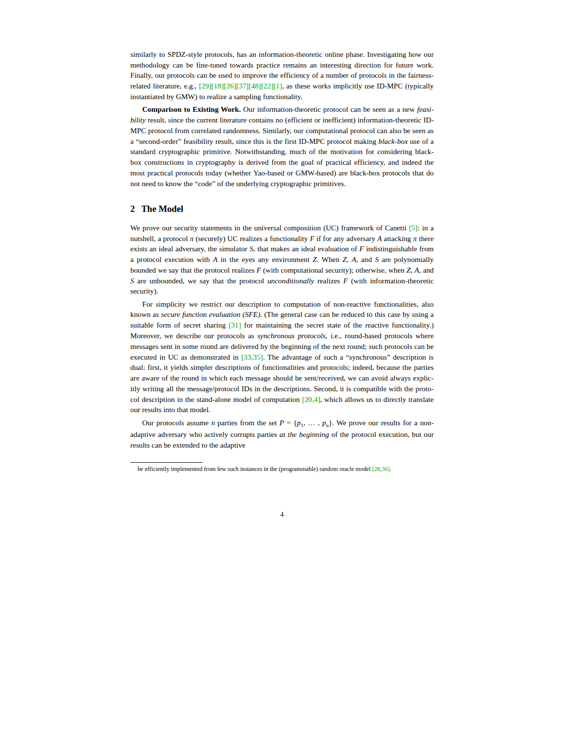similarly to SPDZ-style protocols, has an information-theoretic online phase. Investigating how our methodology can be fine-tuned towards practice remains an interesting direction for future work. Finally, our protocols can be used to improve the efficiency of a number of protocols in the fairness-related literature, e.g., [29][18][26][37][48][22][1], as these works implicitly use ID-MPC (typically instantiated by GMW) to realize a sampling functionality.
Comparison to Existing Work. Our information-theoretic protocol can be seen as a new feasibility result, since the current literature contains no (efficient or inefficient) information-theoretic ID-MPC protocol from correlated randomness. Similarly, our computational protocol can also be seen as a “second-order” feasibility result, since this is the first ID-MPC protocol making black-box use of a standard cryptographic primitive. Notwithstanding, much of the motivation for considering black-box constructions in cryptography is derived from the goal of practical efficiency, and indeed the most practical protocols today (whether Yao-based or GMW-based) are black-box protocols that do not need to know the “code” of the underlying cryptographic primitives.
2 The Model
We prove our security statements in the universal composition (UC) framework of Canetti [5]: in a nutshell, a protocol π (securely) UC realizes a functionality F if for any adversary A attacking π there exists an ideal adversary, the simulator S, that makes an ideal evaluation of F indistinguishable from a protocol execution with A in the eyes any environment Z. When Z, A, and S are polynomially bounded we say that the protocol realizes F (with computational security); otherwise, when Z, A, and S are unbounded, we say that the protocol unconditionally realizes F (with information-theoretic security).
For simplicity we restrict our description to computation of non-reactive functionalities, also known as secure function evaluation (SFE). (The general case can be reduced to this case by using a suitable form of secret sharing [31] for maintaining the secret state of the reactive functionality.) Moreover, we describe our protocols as synchronous protocols, i.e., round-based protocols where messages sent in some round are delivered by the beginning of the next round; such protocols can be executed in UC as demonstrated in [33,35]. The advantage of such a “synchronous” description is dual: first, it yields simpler descriptions of functionalities and protocols; indeed, because the parties are aware of the round in which each message should be sent/received, we can avoid always explicitly writing all the message/protocol IDs in the descriptions. Second, it is compatible with the protocol description in the stand-alone model of computation [20,4], which allows us to directly translate our results into that model.
Our protocols assume n parties from the set P = {p1, … , pn}. We prove our results for a non-adaptive adversary who actively corrupts parties at the beginning of the protocol execution, but our results can be extended to the adaptive
be efficiently implemented from few such instances in the (programmable) random oracle model [28,36].
4